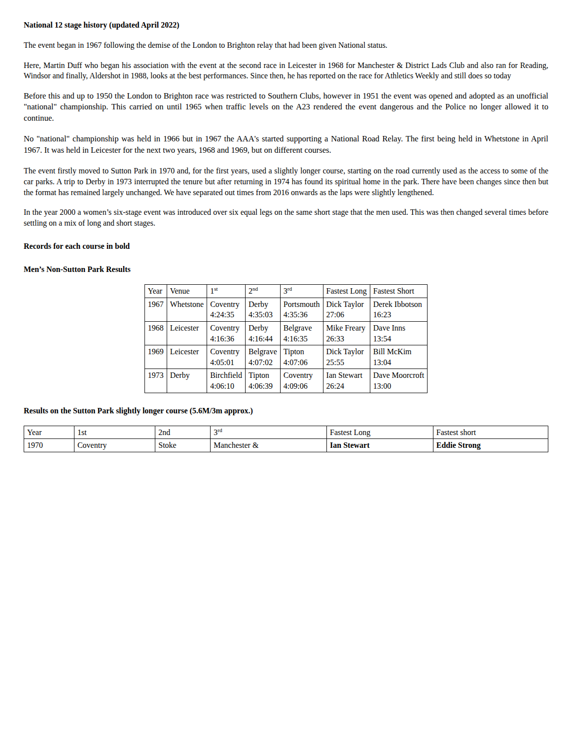National 12 stage history (updated April 2022)
The event began in 1967 following the demise of the London to Brighton relay that had been given National status.
Here, Martin Duff who began his association with the event at the second race in Leicester in 1968 for Manchester & District Lads Club and also ran for Reading, Windsor and finally, Aldershot in 1988, looks at the best performances. Since then, he has reported on the race for Athletics Weekly and still does so today
Before this and up to 1950 the London to Brighton race was restricted to Southern Clubs, however in 1951 the event was opened and adopted as an unofficial "national" championship. This carried on until 1965 when traffic levels on the A23 rendered the event dangerous and the Police no longer allowed it to continue.
No "national" championship was held in 1966 but in 1967 the AAA's started supporting a National Road Relay. The first being held in Whetstone in April 1967. It was held in Leicester for the next two years, 1968 and 1969, but on different courses.
The event firstly moved to Sutton Park in 1970 and, for the first years, used a slightly longer course, starting on the road currently used as the access to some of the car parks. A trip to Derby in 1973 interrupted the tenure but after returning in 1974 has found its spiritual home in the park. There have been changes since then but the format has remained largely unchanged. We have separated out times from 2016 onwards as the laps were slightly lengthened.
In the year 2000 a women’s six-stage event was introduced over six equal legs on the same short stage that the men used. This was then changed several times before settling on a mix of long and short stages.
Records for each course in bold
Men’s Non-Sutton Park Results
| Year | Venue | 1 st | 2 nd | 3 rd | Fastest Long | Fastest Short |
| 1967 | Whetstone | Coventry 4:24:35 | Derby 4:35:03 | Portsmouth 4:35:36 | Dick Taylor 27:06 | Derek Ibbotson 16:23 |
| 1968 | Leicester | Coventry 4:16:36 | Derby 4:16:44 | Belgrave 4:16:35 | Mike Freary 26:33 | Dave Inns 13:54 |
| 1969 | Leicester | Coventry 4:05:01 | Belgrave 4:07:02 | Tipton 4:07:06 | Dick Taylor 25:55 | Bill McKim 13:04 |
| 1973 | Derby | Birchfield 4:06:10 | Tipton 4:06:39 | Coventry 4:09:06 | Ian Stewart 26:24 | Dave Moorcroft 13:00 |
Results on the Sutton Park slightly longer course (5.6M/3m approx.)
| Year | 1st | 2nd | 3 rd | Fastest Long | Fastest short |
| 1970 | Coventry | Stoke | Manchester & | Ian Stewart | Eddie Strong |